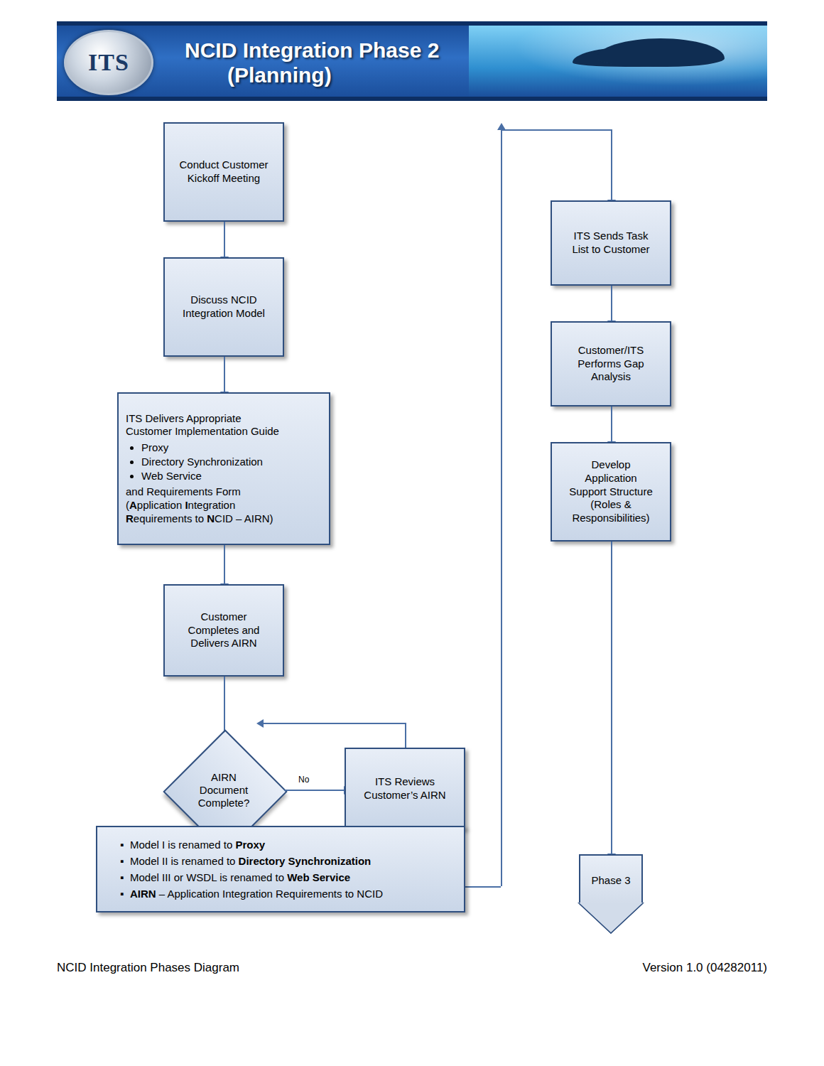ITS
NCID Integration Phase 2 (Planning)
Conduct Customer
Kickoff Meeting
Discuss NCID
Integration Model
ITS Delivers Appropriate
Customer Implementation Guide
Proxy
Directory Synchronization
Web Service
and Requirements Form
(Application Integration
Requirements to NCID – AIRN)
Customer
Completes and
Delivers AIRN
AIRN
Document
Complete?
No
ITS Reviews
Customer’s AIRN
Yes
ITS Sends Task
List to Customer
Customer/ITS
Performs Gap
Analysis
Develop
Application
Support Structure
(Roles &
Responsibilities)
Phase 3
Model I is renamed to Proxy
Model II is renamed to Directory Synchronization
Model III or WSDL is renamed to Web Service
AIRN – Application Integration Requirements to NCID
NCID Integration Phases Diagram
Version 1.0 (04282011)